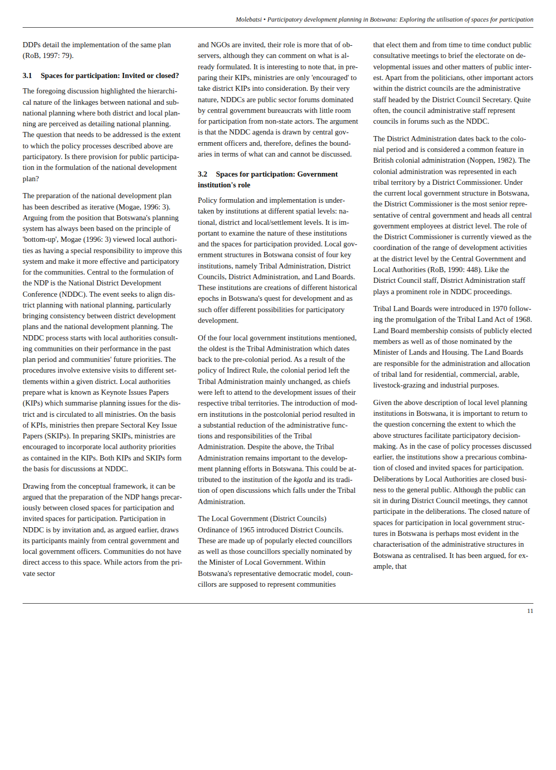Molebatsi • Participatory development planning in Botswana: Exploring the utilisation of spaces for participation
DDPs detail the implementation of the same plan (RoB, 1997: 79).
3.1 Spaces for participation: Invited or closed?
The foregoing discussion highlighted the hierarchical nature of the linkages between national and subnational planning where both district and local planning are perceived as detailing national planning. The question that needs to be addressed is the extent to which the policy processes described above are participatory. Is there provision for public participation in the formulation of the national development plan?
The preparation of the national development plan has been described as iterative (Mogae, 1996: 3). Arguing from the position that Botswana's planning system has always been based on the principle of 'bottom-up', Mogae (1996: 3) viewed local authorities as having a special responsibility to improve this system and make it more effective and participatory for the communities. Central to the formulation of the NDP is the National District Development Conference (NDDC). The event seeks to align district planning with national planning, particularly bringing consistency between district development plans and the national development planning. The NDDC process starts with local authorities consulting communities on their performance in the past plan period and communities' future priorities. The procedures involve extensive visits to different settlements within a given district. Local authorities prepare what is known as Keynote Issues Papers (KIPs) which summarise planning issues for the district and is circulated to all ministries. On the basis of KPIs, ministries then prepare Sectoral Key Issue Papers (SKIPs). In preparing SKIPs, ministries are encouraged to incorporate local authority priorities as contained in the KIPs. Both KIPs and SKIPs form the basis for discussions at NDDC.
Drawing from the conceptual framework, it can be argued that the preparation of the NDP hangs precariously between closed spaces for participation and invited spaces for participation. Participation in NDDC is by invitation and, as argued earlier, draws its participants mainly from central government and local government officers. Communities do not have direct access to this space. While actors from the private sector
and NGOs are invited, their role is more that of observers, although they can comment on what is already formulated. It is interesting to note that, in preparing their KIPs, ministries are only 'encouraged' to take district KIPs into consideration. By their very nature, NDDCs are public sector forums dominated by central government bureaucrats with little room for participation from non-state actors. The argument is that the NDDC agenda is drawn by central government officers and, therefore, defines the boundaries in terms of what can and cannot be discussed.
3.2 Spaces for participation: Government institution's role
Policy formulation and implementation is undertaken by institutions at different spatial levels: national, district and local/settlement levels. It is important to examine the nature of these institutions and the spaces for participation provided. Local government structures in Botswana consist of four key institutions, namely Tribal Administration, District Councils, District Administration, and Land Boards. These institutions are creations of different historical epochs in Botswana's quest for development and as such offer different possibilities for participatory development.
Of the four local government institutions mentioned, the oldest is the Tribal Administration which dates back to the pre-colonial period. As a result of the policy of Indirect Rule, the colonial period left the Tribal Administration mainly unchanged, as chiefs were left to attend to the development issues of their respective tribal territories. The introduction of modern institutions in the postcolonial period resulted in a substantial reduction of the administrative functions and responsibilities of the Tribal Administration. Despite the above, the Tribal Administration remains important to the development planning efforts in Botswana. This could be attributed to the institution of the kgotla and its tradition of open discussions which falls under the Tribal Administration.
The Local Government (District Councils) Ordinance of 1965 introduced District Councils. These are made up of popularly elected councillors as well as those councillors specially nominated by the Minister of Local Government. Within Botswana's representative democratic model, councillors are supposed to represent communities
that elect them and from time to time conduct public consultative meetings to brief the electorate on developmental issues and other matters of public interest. Apart from the politicians, other important actors within the district councils are the administrative staff headed by the District Council Secretary. Quite often, the council administrative staff represent councils in forums such as the NDDC.
The District Administration dates back to the colonial period and is considered a common feature in British colonial administration (Noppen, 1982). The colonial administration was represented in each tribal territory by a District Commissioner. Under the current local government structure in Botswana, the District Commissioner is the most senior representative of central government and heads all central government employees at district level. The role of the District Commissioner is currently viewed as the coordination of the range of development activities at the district level by the Central Government and Local Authorities (RoB, 1990: 448). Like the District Council staff, District Administration staff plays a prominent role in NDDC proceedings.
Tribal Land Boards were introduced in 1970 following the promulgation of the Tribal Land Act of 1968. Land Board membership consists of publicly elected members as well as of those nominated by the Minister of Lands and Housing. The Land Boards are responsible for the administration and allocation of tribal land for residential, commercial, arable, livestock-grazing and industrial purposes.
Given the above description of local level planning institutions in Botswana, it is important to return to the question concerning the extent to which the above structures facilitate participatory decision-making. As in the case of policy processes discussed earlier, the institutions show a precarious combination of closed and invited spaces for participation. Deliberations by Local Authorities are closed business to the general public. Although the public can sit in during District Council meetings, they cannot participate in the deliberations. The closed nature of spaces for participation in local government structures in Botswana is perhaps most evident in the characterisation of the administrative structures in Botswana as centralised. It has been argued, for example, that
11